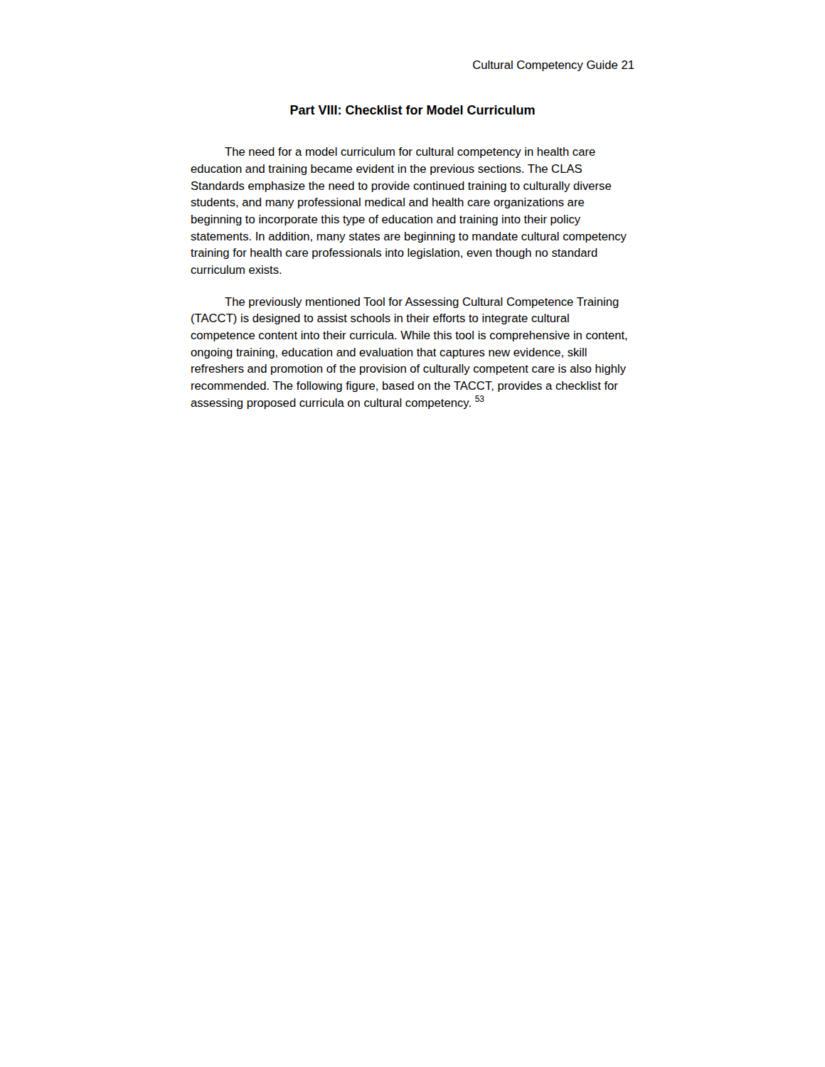Cultural Competency Guide 21
Part VIII: Checklist for Model Curriculum
The need for a model curriculum for cultural competency in health care education and training became evident in the previous sections. The CLAS Standards emphasize the need to provide continued training to culturally diverse students, and many professional medical and health care organizations are beginning to incorporate this type of education and training into their policy statements. In addition, many states are beginning to mandate cultural competency training for health care professionals into legislation, even though no standard curriculum exists.
The previously mentioned Tool for Assessing Cultural Competence Training (TACCT) is designed to assist schools in their efforts to integrate cultural competence content into their curricula. While this tool is comprehensive in content, ongoing training, education and evaluation that captures new evidence, skill refreshers and promotion of the provision of culturally competent care is also highly recommended. The following figure, based on the TACCT, provides a checklist for assessing proposed curricula on cultural competency. 53